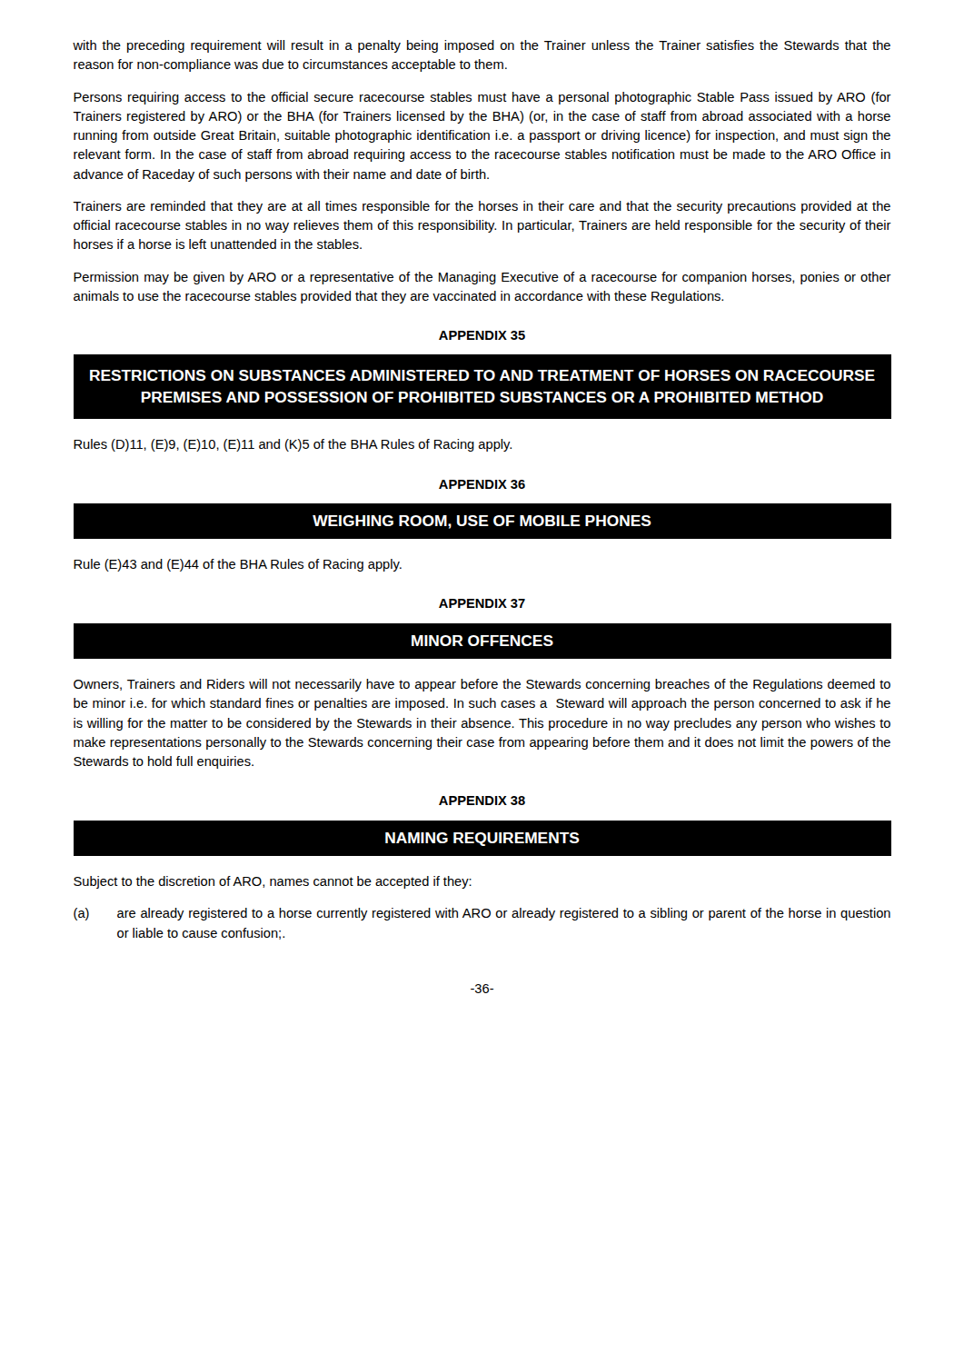with the preceding requirement will result in a penalty being imposed on the Trainer unless the Trainer satisfies the Stewards that the reason for non-compliance was due to circumstances acceptable to them.
Persons requiring access to the official secure racecourse stables must have a personal photographic Stable Pass issued by ARO (for Trainers registered by ARO) or the BHA (for Trainers licensed by the BHA) (or, in the case of staff from abroad associated with a horse running from outside Great Britain, suitable photographic identification i.e. a passport or driving licence) for inspection, and must sign the relevant form. In the case of staff from abroad requiring access to the racecourse stables notification must be made to the ARO Office in advance of Raceday of such persons with their name and date of birth.
Trainers are reminded that they are at all times responsible for the horses in their care and that the security precautions provided at the official racecourse stables in no way relieves them of this responsibility. In particular, Trainers are held responsible for the security of their horses if a horse is left unattended in the stables.
Permission may be given by ARO or a representative of the Managing Executive of a racecourse for companion horses, ponies or other animals to use the racecourse stables provided that they are vaccinated in accordance with these Regulations.
APPENDIX 35
RESTRICTIONS ON SUBSTANCES ADMINISTERED TO AND TREATMENT OF HORSES ON RACECOURSE PREMISES AND POSSESSION OF PROHIBITED SUBSTANCES OR A PROHIBITED METHOD
Rules (D)11, (E)9, (E)10, (E)11 and (K)5 of the BHA Rules of Racing apply.
APPENDIX 36
WEIGHING ROOM, USE OF MOBILE PHONES
Rule (E)43 and (E)44 of the BHA Rules of Racing apply.
APPENDIX 37
MINOR OFFENCES
Owners, Trainers and Riders will not necessarily have to appear before the Stewards concerning breaches of the Regulations deemed to be minor i.e. for which standard fines or penalties are imposed. In such cases a Steward will approach the person concerned to ask if he is willing for the matter to be considered by the Stewards in their absence. This procedure in no way precludes any person who wishes to make representations personally to the Stewards concerning their case from appearing before them and it does not limit the powers of the Stewards to hold full enquiries.
APPENDIX 38
NAMING REQUIREMENTS
Subject to the discretion of ARO, names cannot be accepted if they:
(a)
are already registered to a horse currently registered with ARO or already registered to a sibling or parent of the horse in question or liable to cause confusion;.
-36-